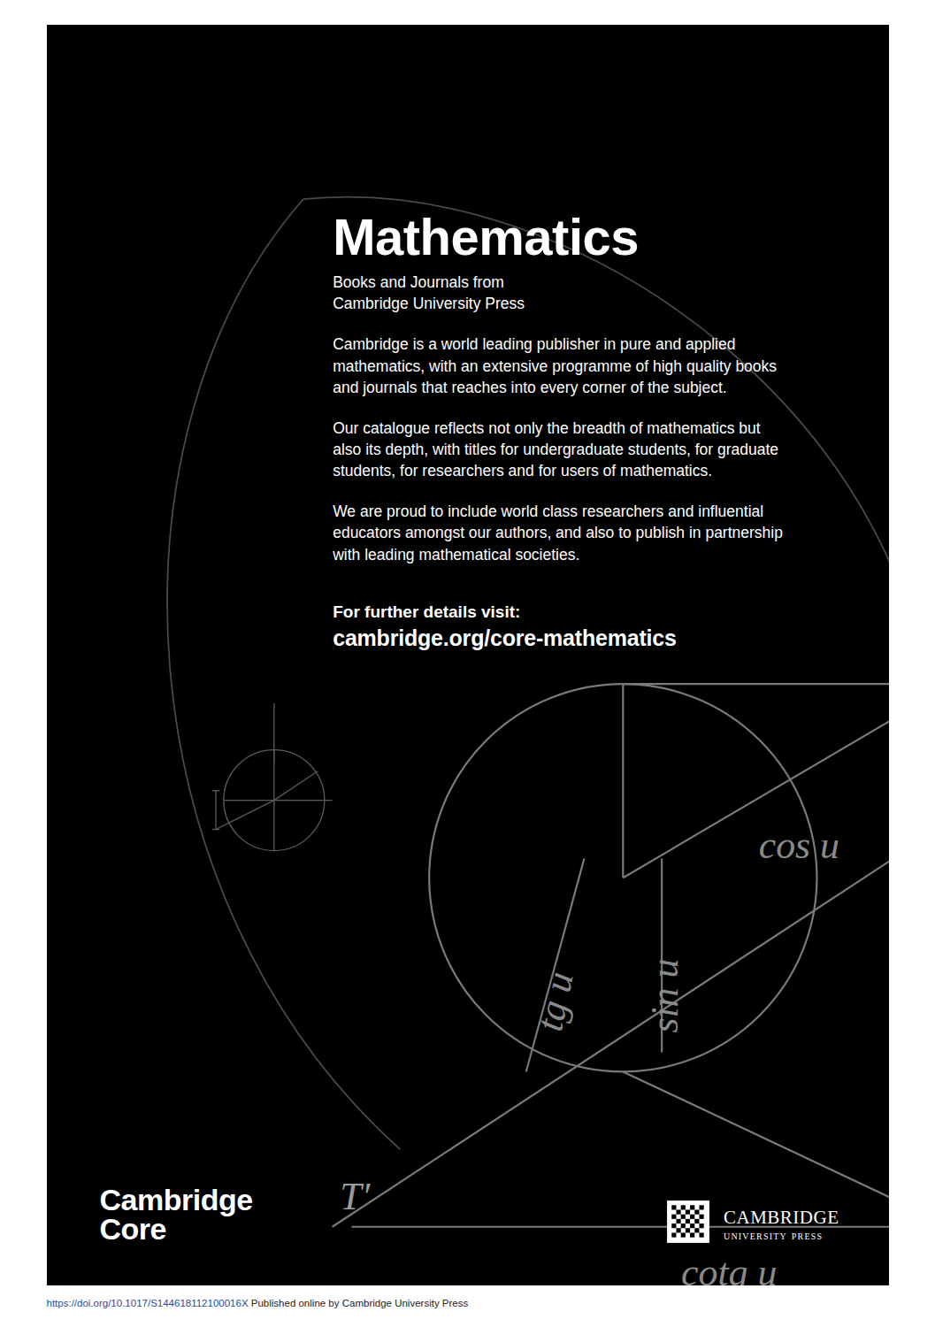cos u tg u sin u cotg u T′
Mathematics
Books and Journals from
Cambridge University Press
Cambridge is a world leading publisher in pure and applied mathematics, with an extensive programme of high quality books and journals that reaches into every corner of the subject.
Our catalogue reflects not only the breadth of mathematics but also its depth, with titles for undergraduate students, for graduate students, for researchers and for users of mathematics.
We are proud to include world class researchers and influential educators amongst our authors, and also to publish in partnership with leading mathematical societies.
For further details visit:
cambridge.org/core-mathematics
Cambridge Core
Cambridge
University Press
https://doi.org/10.1017/S144618112100016X Published online by Cambridge University Press